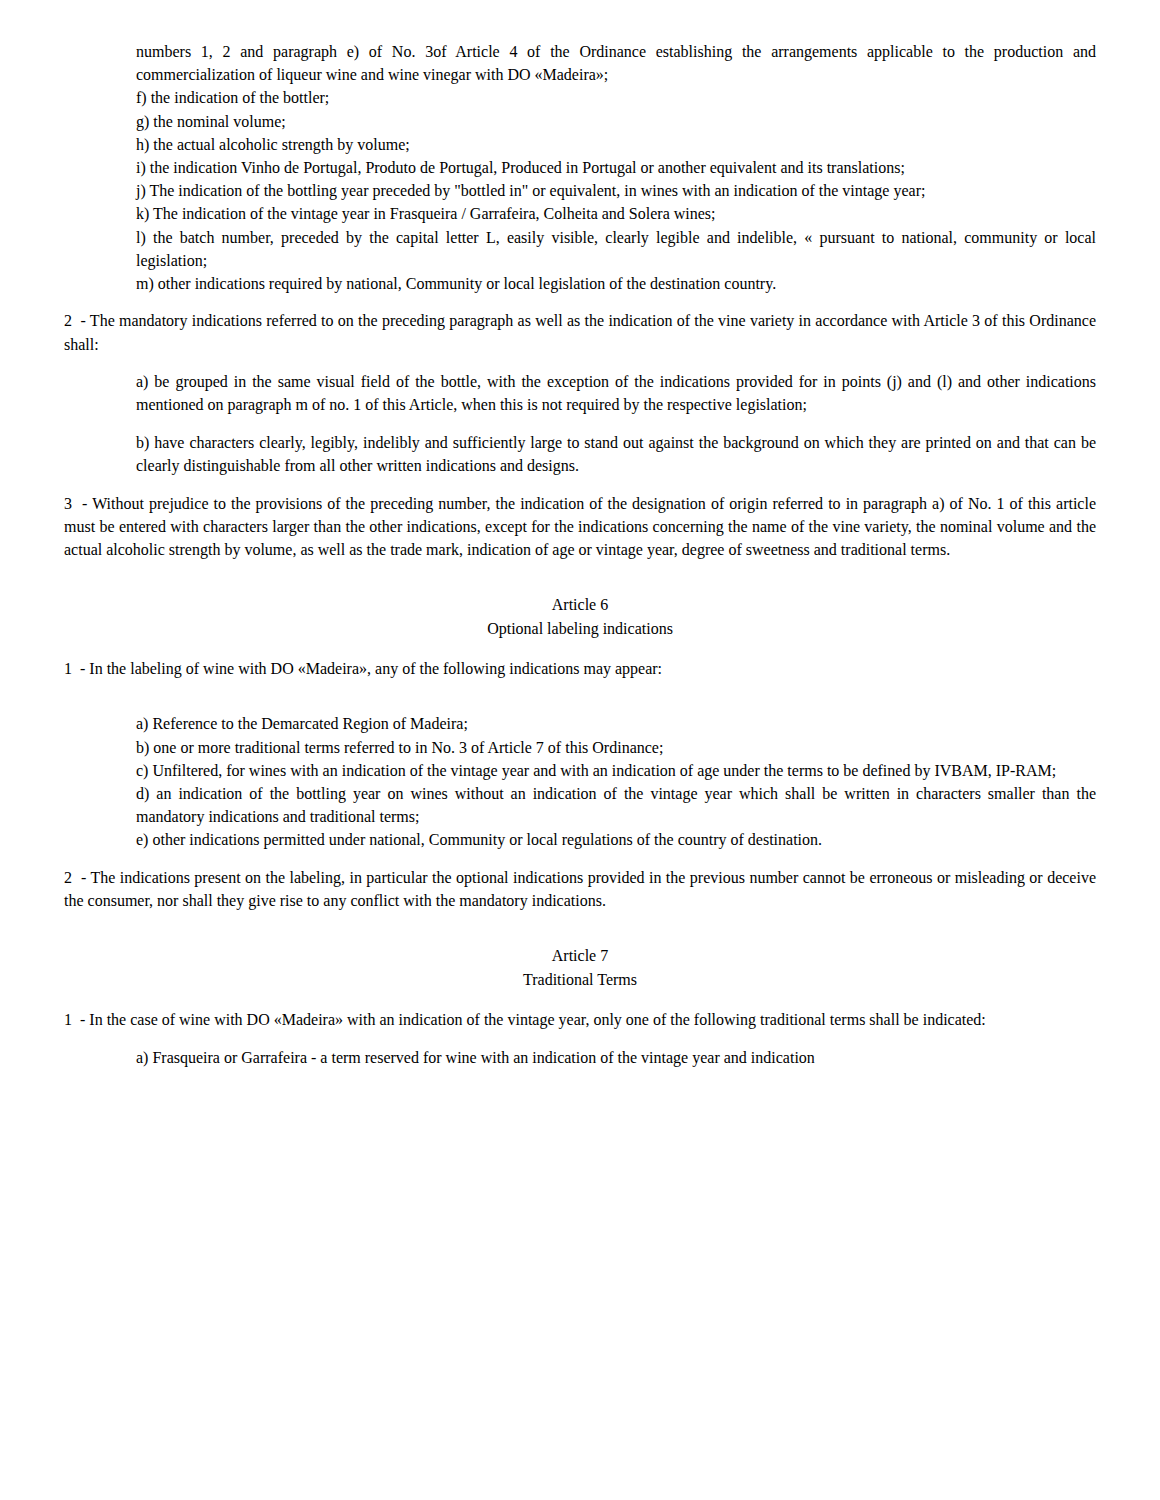numbers 1, 2 and paragraph e) of No. 3of Article 4 of the Ordinance establishing the arrangements applicable to the production and commercialization of liqueur wine and wine vinegar with DO «Madeira»;
f) the indication of the bottler;
g) the nominal volume;
h) the actual alcoholic strength by volume;
i) the indication Vinho de Portugal, Produto de Portugal, Produced in Portugal or another equivalent and its translations;
j) The indication of the bottling year preceded by "bottled in" or equivalent, in wines with an indication of the vintage year;
k) The indication of the vintage year in Frasqueira / Garrafeira, Colheita and Solera wines;
l) the batch number, preceded by the capital letter L, easily visible, clearly legible and indelible, « pursuant to national, community or local legislation;
m) other indications required by national, Community or local legislation of the destination country.
2 - The mandatory indications referred to on the preceding paragraph as well as the indication of the vine variety in accordance with Article 3 of this Ordinance shall:
a) be grouped in the same visual field of the bottle, with the exception of the indications provided for in points (j) and (l) and other indications mentioned on paragraph m of no. 1 of this Article, when this is not required by the respective legislation;
b) have characters clearly, legibly, indelibly and sufficiently large to stand out against the background on which they are printed on and that can be clearly distinguishable from all other written indications and designs.
3 - Without prejudice to the provisions of the preceding number, the indication of the designation of origin referred to in paragraph a) of No. 1 of this article must be entered with characters larger than the other indications, except for the indications concerning the name of the vine variety, the nominal volume and the actual alcoholic strength by volume, as well as the trade mark, indication of age or vintage year, degree of sweetness and traditional terms.
Article 6
Optional labeling indications
1 - In the labeling of wine with DO «Madeira», any of the following indications may appear:
a) Reference to the Demarcated Region of Madeira;
b) one or more traditional terms referred to in No. 3 of Article 7 of this Ordinance;
c) Unfiltered, for wines with an indication of the vintage year and with an indication of age under the terms to be defined by IVBAM, IP-RAM;
d) an indication of the bottling year on wines without an indication of the vintage year which shall be written in characters smaller than the mandatory indications and traditional terms;
e) other indications permitted under national, Community or local regulations of the country of destination.
2 - The indications present on the labeling, in particular the optional indications provided in the previous number cannot be erroneous or misleading or deceive the consumer, nor shall they give rise to any conflict with the mandatory indications.
Article 7
Traditional Terms
1 - In the case of wine with DO «Madeira» with an indication of the vintage year, only one of the following traditional terms shall be indicated:
a) Frasqueira or Garrafeira - a term reserved for wine with an indication of the vintage year and indication